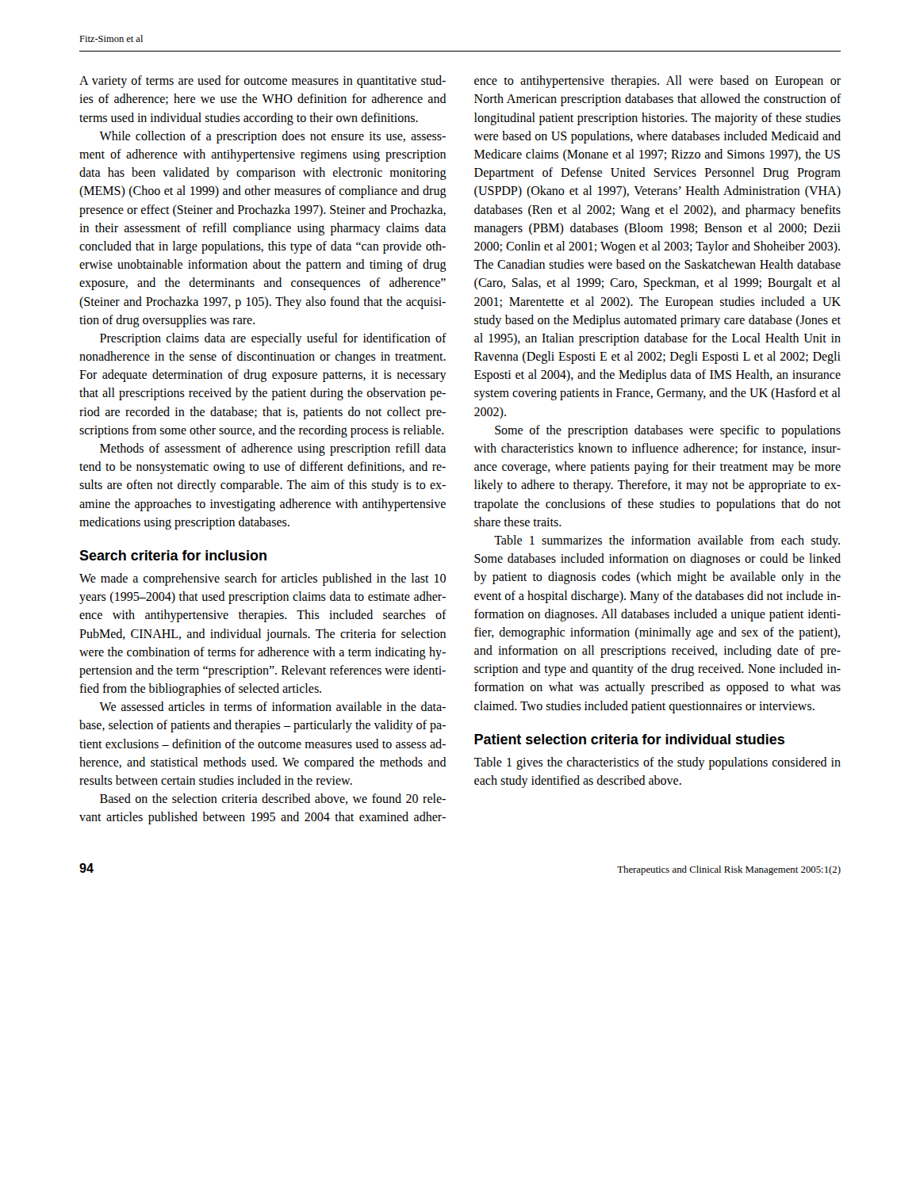Fitz-Simon et al
A variety of terms are used for outcome measures in quantitative studies of adherence; here we use the WHO definition for adherence and terms used in individual studies according to their own definitions.
While collection of a prescription does not ensure its use, assessment of adherence with antihypertensive regimens using prescription data has been validated by comparison with electronic monitoring (MEMS) (Choo et al 1999) and other measures of compliance and drug presence or effect (Steiner and Prochazka 1997). Steiner and Prochazka, in their assessment of refill compliance using pharmacy claims data concluded that in large populations, this type of data “can provide otherwise unobtainable information about the pattern and timing of drug exposure, and the determinants and consequences of adherence” (Steiner and Prochazka 1997, p 105). They also found that the acquisition of drug oversupplies was rare.
Prescription claims data are especially useful for identification of nonadherence in the sense of discontinuation or changes in treatment. For adequate determination of drug exposure patterns, it is necessary that all prescriptions received by the patient during the observation period are recorded in the database; that is, patients do not collect prescriptions from some other source, and the recording process is reliable.
Methods of assessment of adherence using prescription refill data tend to be nonsystematic owing to use of different definitions, and results are often not directly comparable. The aim of this study is to examine the approaches to investigating adherence with antihypertensive medications using prescription databases.
Search criteria for inclusion
We made a comprehensive search for articles published in the last 10 years (1995–2004) that used prescription claims data to estimate adherence with antihypertensive therapies. This included searches of PubMed, CINAHL, and individual journals. The criteria for selection were the combination of terms for adherence with a term indicating hypertension and the term “prescription”. Relevant references were identified from the bibliographies of selected articles.
We assessed articles in terms of information available in the database, selection of patients and therapies – particularly the validity of patient exclusions – definition of the outcome measures used to assess adherence, and statistical methods used. We compared the methods and results between certain studies included in the review.
Based on the selection criteria described above, we found 20 relevant articles published between 1995 and 2004 that examined adherence to antihypertensive therapies. All were based on European or North American prescription databases that allowed the construction of longitudinal patient prescription histories. The majority of these studies were based on US populations, where databases included Medicaid and Medicare claims (Monane et al 1997; Rizzo and Simons 1997), the US Department of Defense United Services Personnel Drug Program (USPDP) (Okano et al 1997), Veterans’ Health Administration (VHA) databases (Ren et al 2002; Wang et el 2002), and pharmacy benefits managers (PBM) databases (Bloom 1998; Benson et al 2000; Dezii 2000; Conlin et al 2001; Wogen et al 2003; Taylor and Shoheiber 2003). The Canadian studies were based on the Saskatchewan Health database (Caro, Salas, et al 1999; Caro, Speckman, et al 1999; Bourgalt et al 2001; Marentette et al 2002). The European studies included a UK study based on the Mediplus automated primary care database (Jones et al 1995), an Italian prescription database for the Local Health Unit in Ravenna (Degli Esposti E et al 2002; Degli Esposti L et al 2002; Degli Esposti et al 2004), and the Mediplus data of IMS Health, an insurance system covering patients in France, Germany, and the UK (Hasford et al 2002).
Some of the prescription databases were specific to populations with characteristics known to influence adherence; for instance, insurance coverage, where patients paying for their treatment may be more likely to adhere to therapy. Therefore, it may not be appropriate to extrapolate the conclusions of these studies to populations that do not share these traits.
Table 1 summarizes the information available from each study. Some databases included information on diagnoses or could be linked by patient to diagnosis codes (which might be available only in the event of a hospital discharge). Many of the databases did not include information on diagnoses. All databases included a unique patient identifier, demographic information (minimally age and sex of the patient), and information on all prescriptions received, including date of prescription and type and quantity of the drug received. None included information on what was actually prescribed as opposed to what was claimed. Two studies included patient questionnaires or interviews.
Patient selection criteria for individual studies
Table 1 gives the characteristics of the study populations considered in each study identified as described above.
94 Therapeutics and Clinical Risk Management 2005:1(2)